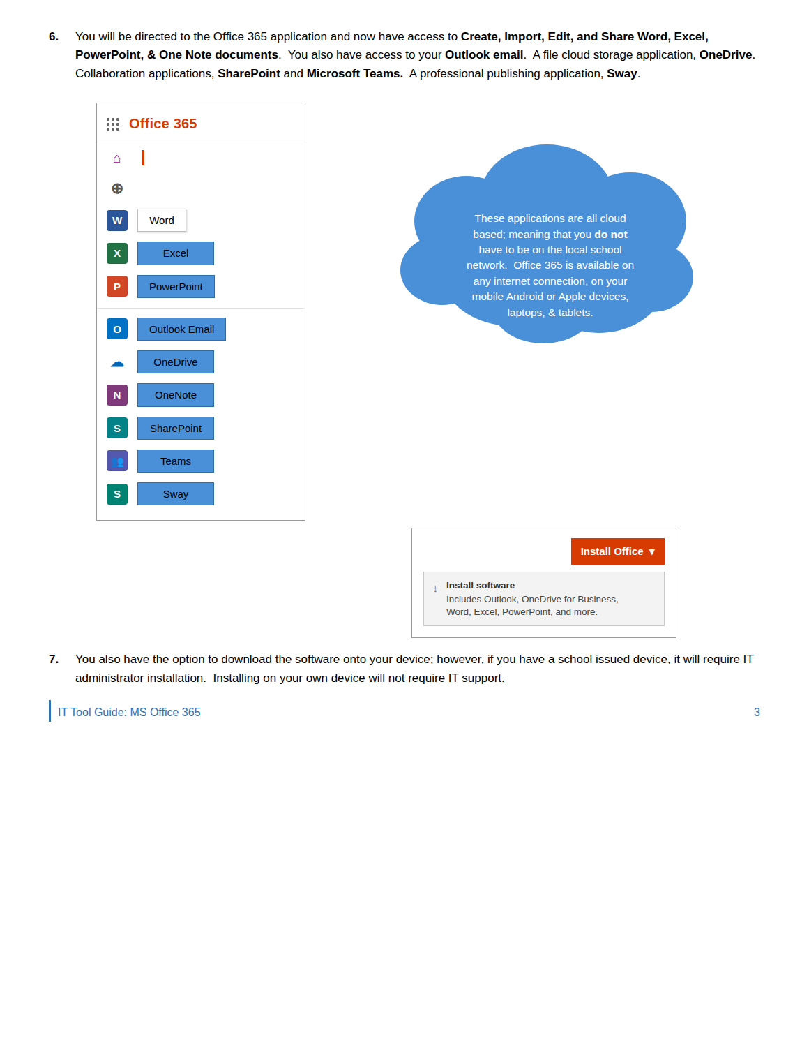6. You will be directed to the Office 365 application and now have access to Create, Import, Edit, and Share Word, Excel, PowerPoint, & One Note documents. You also have access to your Outlook email. A file cloud storage application, OneDrive. Collaboration applications, SharePoint and Microsoft Teams. A professional publishing application, Sway.
Office 365
⌂
⊕
W
Word
X
Excel
P
PowerPoint
O
Outlook Email
☁
OneDrive
N
OneNote
S
SharePoint
👥
Teams
S
Sway
These applications are all cloud based; meaning that you do not have to be on the local school network. Office 365 is available on any internet connection, on your mobile Android or Apple devices, laptops, & tablets.
Install Office ▾
↓
Install software Includes Outlook, OneDrive for Business,
Word, Excel, PowerPoint, and more.
7. You also have the option to download the software onto your device; however, if you have a school issued device, it will require IT administrator installation. Installing on your own device will not require IT support.
IT Tool Guide: MS Office 365 3